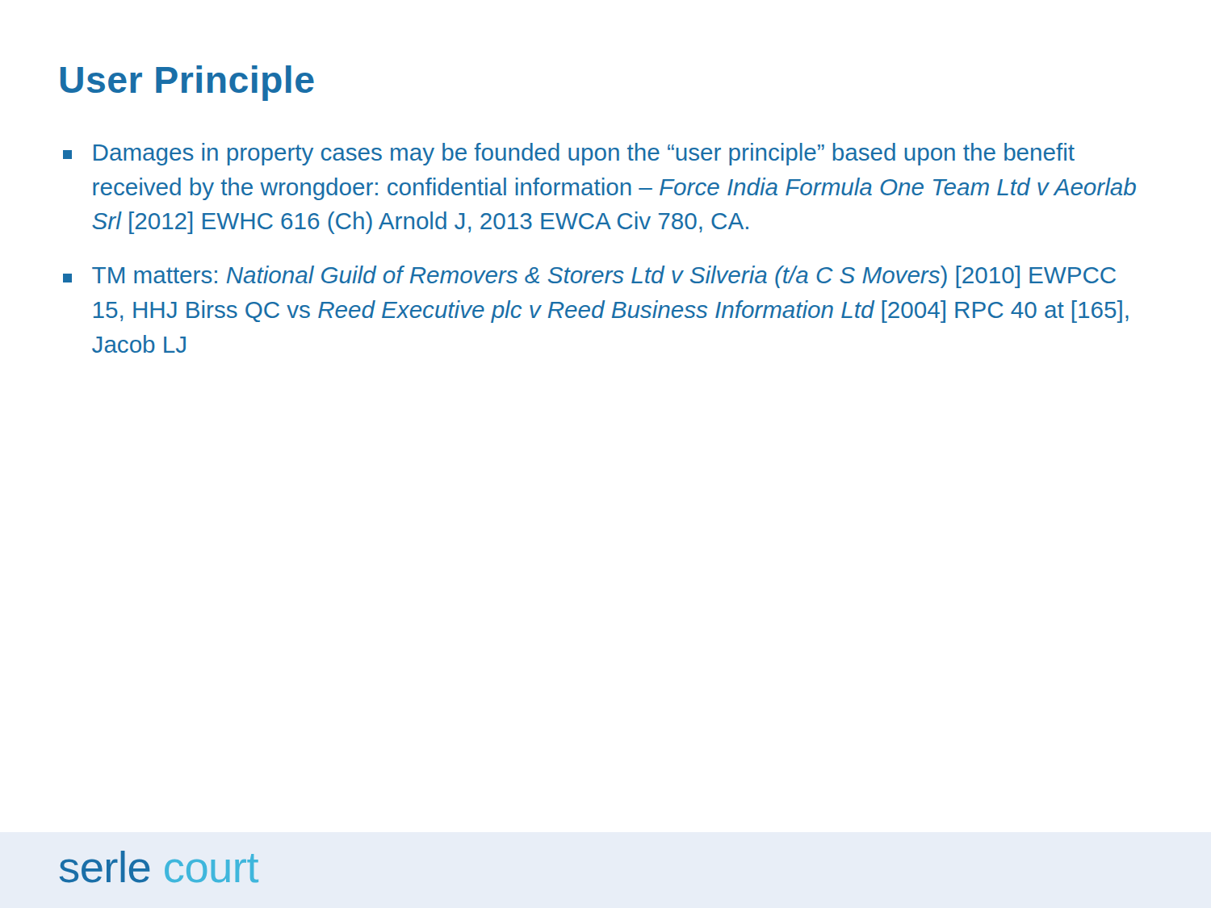User Principle
Damages in property cases may be founded upon the “user principle” based upon the benefit received by the wrongdoer: confidential information – Force India Formula One Team Ltd v Aeorlab Srl [2012] EWHC 616 (Ch) Arnold J, 2013 EWCA Civ 780, CA.
TM matters: National Guild of Removers & Storers Ltd v Silveria (t/a C S Movers) [2010] EWPCC 15, HHJ Birss QC vs Reed Executive plc v Reed Business Information Ltd [2004] RPC 40 at [165], Jacob LJ
serle court